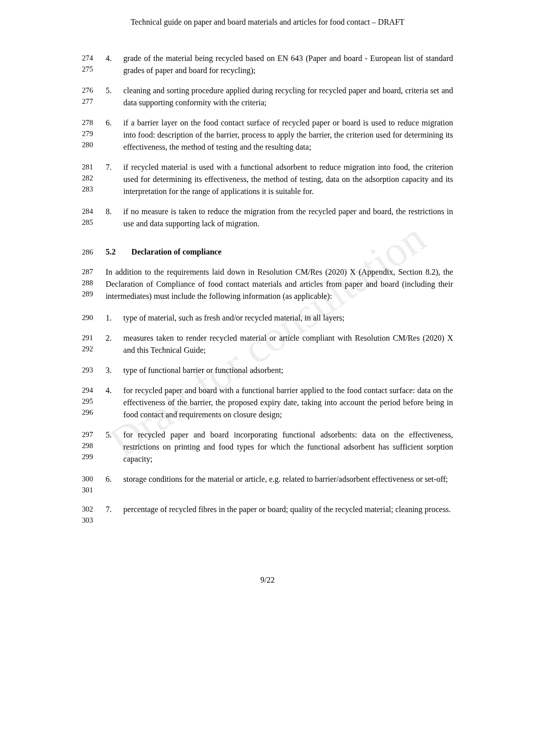Draft for consultation
Technical guide on paper and board materials and articles for food contact – DRAFT
274275
4.
grade of the material being recycled based on EN 643 (Paper and board - European list of standard grades of paper and board for recycling);
276277
5.
cleaning and sorting procedure applied during recycling for recycled paper and board, criteria set and data supporting conformity with the criteria;
278279280
6.
if a barrier layer on the food contact surface of recycled paper or board is used to reduce migration into food: description of the barrier, process to apply the barrier, the criterion used for determining its effectiveness, the method of testing and the resulting data;
281282283
7.
if recycled material is used with a functional adsorbent to reduce migration into food, the criterion used for determining its effectiveness, the method of testing, data on the adsorption capacity and its interpretation for the range of applications it is suitable for.
284285
8.
if no measure is taken to reduce the migration from the recycled paper and board, the restrictions in use and data supporting lack of migration.
2865.2 Declaration of compliance
287288289 In addition to the requirements laid down in Resolution CM/Res (2020) X (Appendix, Section 8.2), the Declaration of Compliance of food contact materials and articles from paper and board (including their intermediates) must include the following information (as applicable):
290
1.
type of material, such as fresh and/or recycled material, in all layers;
291292
2.
measures taken to render recycled material or article compliant with Resolution CM/Res (2020) X and this Technical Guide;
293
3.
type of functional barrier or functional adsorbent;
294295296
4.
for recycled paper and board with a functional barrier applied to the food contact surface: data on the effectiveness of the barrier, the proposed expiry date, taking into account the period before being in food contact and requirements on closure design;
297298299
5.
for recycled paper and board incorporating functional adsorbents: data on the effectiveness, restrictions on printing and food types for which the functional adsorbent has sufficient sorption capacity;
300301
6.
storage conditions for the material or article, e.g. related to barrier/adsorbent effectiveness or set-off;
302303
7.
percentage of recycled fibres in the paper or board; quality of the recycled material; cleaning process.
9/22